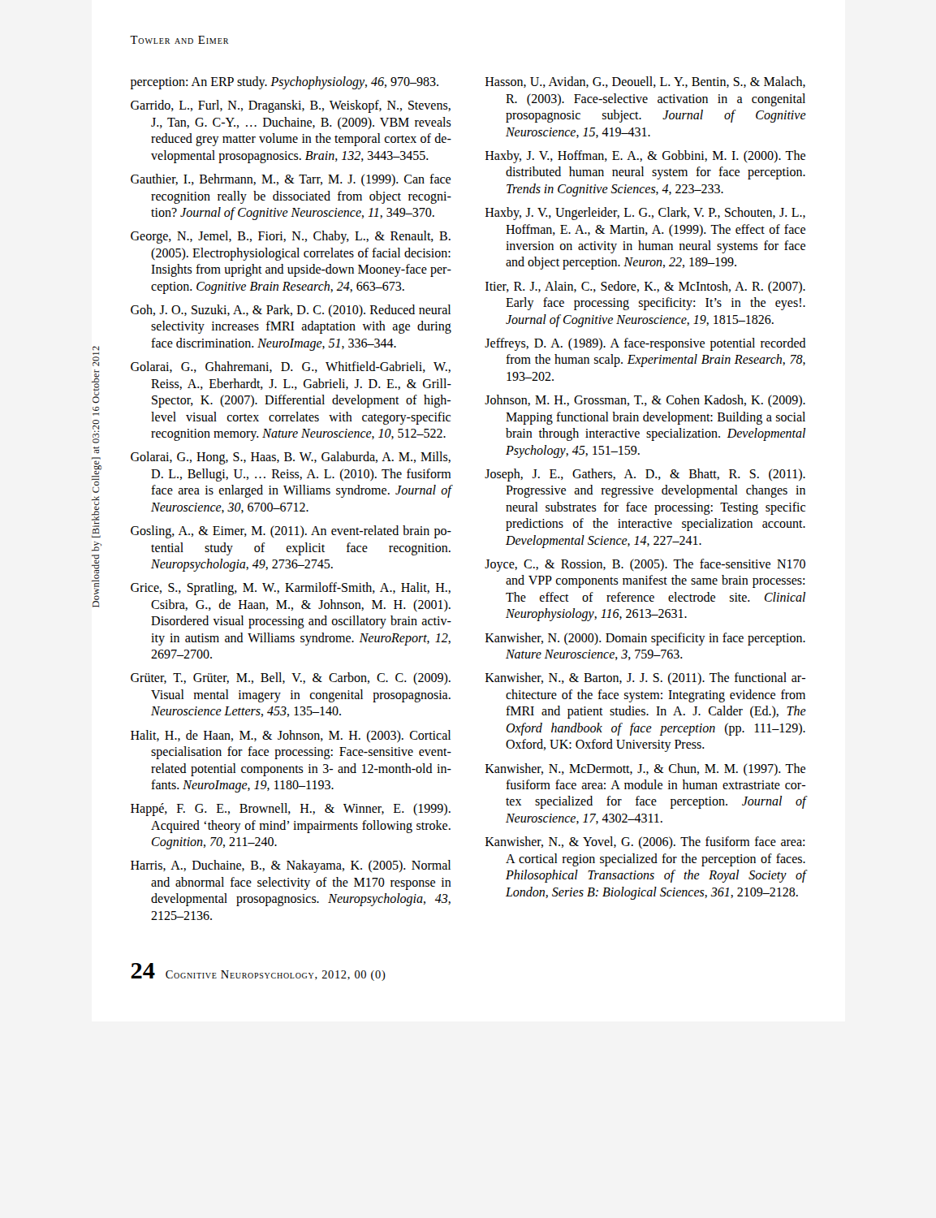Downloaded by [Birkbeck College] at 03:20 16 October 2012
Towler and Eimer
perception: An ERP study. Psychophysiology, 46, 970–983.
Garrido, L., Furl, N., Draganski, B., Weiskopf, N., Stevens, J., Tan, G. C-Y., … Duchaine, B. (2009). VBM reveals reduced grey matter volume in the temporal cortex of developmental prosopagnosics. Brain, 132, 3443–3455.
Gauthier, I., Behrmann, M., & Tarr, M. J. (1999). Can face recognition really be dissociated from object recognition? Journal of Cognitive Neuroscience, 11, 349–370.
George, N., Jemel, B., Fiori, N., Chaby, L., & Renault, B. (2005). Electrophysiological correlates of facial decision: Insights from upright and upside-down Mooney-face perception. Cognitive Brain Research, 24, 663–673.
Goh, J. O., Suzuki, A., & Park, D. C. (2010). Reduced neural selectivity increases fMRI adaptation with age during face discrimination. NeuroImage, 51, 336–344.
Golarai, G., Ghahremani, D. G., Whitfield-Gabrieli, W., Reiss, A., Eberhardt, J. L., Gabrieli, J. D. E., & Grill-Spector, K. (2007). Differential development of high-level visual cortex correlates with category-specific recognition memory. Nature Neuroscience, 10, 512–522.
Golarai, G., Hong, S., Haas, B. W., Galaburda, A. M., Mills, D. L., Bellugi, U., … Reiss, A. L. (2010). The fusiform face area is enlarged in Williams syndrome. Journal of Neuroscience, 30, 6700–6712.
Gosling, A., & Eimer, M. (2011). An event-related brain potential study of explicit face recognition. Neuropsychologia, 49, 2736–2745.
Grice, S., Spratling, M. W., Karmiloff-Smith, A., Halit, H., Csibra, G., de Haan, M., & Johnson, M. H. (2001). Disordered visual processing and oscillatory brain activity in autism and Williams syndrome. NeuroReport, 12, 2697–2700.
Grüter, T., Grüter, M., Bell, V., & Carbon, C. C. (2009). Visual mental imagery in congenital prosopagnosia. Neuroscience Letters, 453, 135–140.
Halit, H., de Haan, M., & Johnson, M. H. (2003). Cortical specialisation for face processing: Face-sensitive event-related potential components in 3- and 12-month-old infants. NeuroImage, 19, 1180–1193.
Happé, F. G. E., Brownell, H., & Winner, E. (1999). Acquired ‘theory of mind’ impairments following stroke. Cognition, 70, 211–240.
Harris, A., Duchaine, B., & Nakayama, K. (2005). Normal and abnormal face selectivity of the M170 response in developmental prosopagnosics. Neuropsychologia, 43, 2125–2136.
Hasson, U., Avidan, G., Deouell, L. Y., Bentin, S., & Malach, R. (2003). Face-selective activation in a congenital prosopagnosic subject. Journal of Cognitive Neuroscience, 15, 419–431.
Haxby, J. V., Hoffman, E. A., & Gobbini, M. I. (2000). The distributed human neural system for face perception. Trends in Cognitive Sciences, 4, 223–233.
Haxby, J. V., Ungerleider, L. G., Clark, V. P., Schouten, J. L., Hoffman, E. A., & Martin, A. (1999). The effect of face inversion on activity in human neural systems for face and object perception. Neuron, 22, 189–199.
Itier, R. J., Alain, C., Sedore, K., & McIntosh, A. R. (2007). Early face processing specificity: It’s in the eyes!. Journal of Cognitive Neuroscience, 19, 1815–1826.
Jeffreys, D. A. (1989). A face-responsive potential recorded from the human scalp. Experimental Brain Research, 78, 193–202.
Johnson, M. H., Grossman, T., & Cohen Kadosh, K. (2009). Mapping functional brain development: Building a social brain through interactive specialization. Developmental Psychology, 45, 151–159.
Joseph, J. E., Gathers, A. D., & Bhatt, R. S. (2011). Progressive and regressive developmental changes in neural substrates for face processing: Testing specific predictions of the interactive specialization account. Developmental Science, 14, 227–241.
Joyce, C., & Rossion, B. (2005). The face-sensitive N170 and VPP components manifest the same brain processes: The effect of reference electrode site. Clinical Neurophysiology, 116, 2613–2631.
Kanwisher, N. (2000). Domain specificity in face perception. Nature Neuroscience, 3, 759–763.
Kanwisher, N., & Barton, J. J. S. (2011). The functional architecture of the face system: Integrating evidence from fMRI and patient studies. In A. J. Calder (Ed.), The Oxford handbook of face perception (pp. 111–129). Oxford, UK: Oxford University Press.
Kanwisher, N., McDermott, J., & Chun, M. M. (1997). The fusiform face area: A module in human extrastriate cortex specialized for face perception. Journal of Neuroscience, 17, 4302–4311.
Kanwisher, N., & Yovel, G. (2006). The fusiform face area: A cortical region specialized for the perception of faces. Philosophical Transactions of the Royal Society of London, Series B: Biological Sciences, 361, 2109–2128.
24 Cognitive Neuropsychology, 2012, 00 (0)